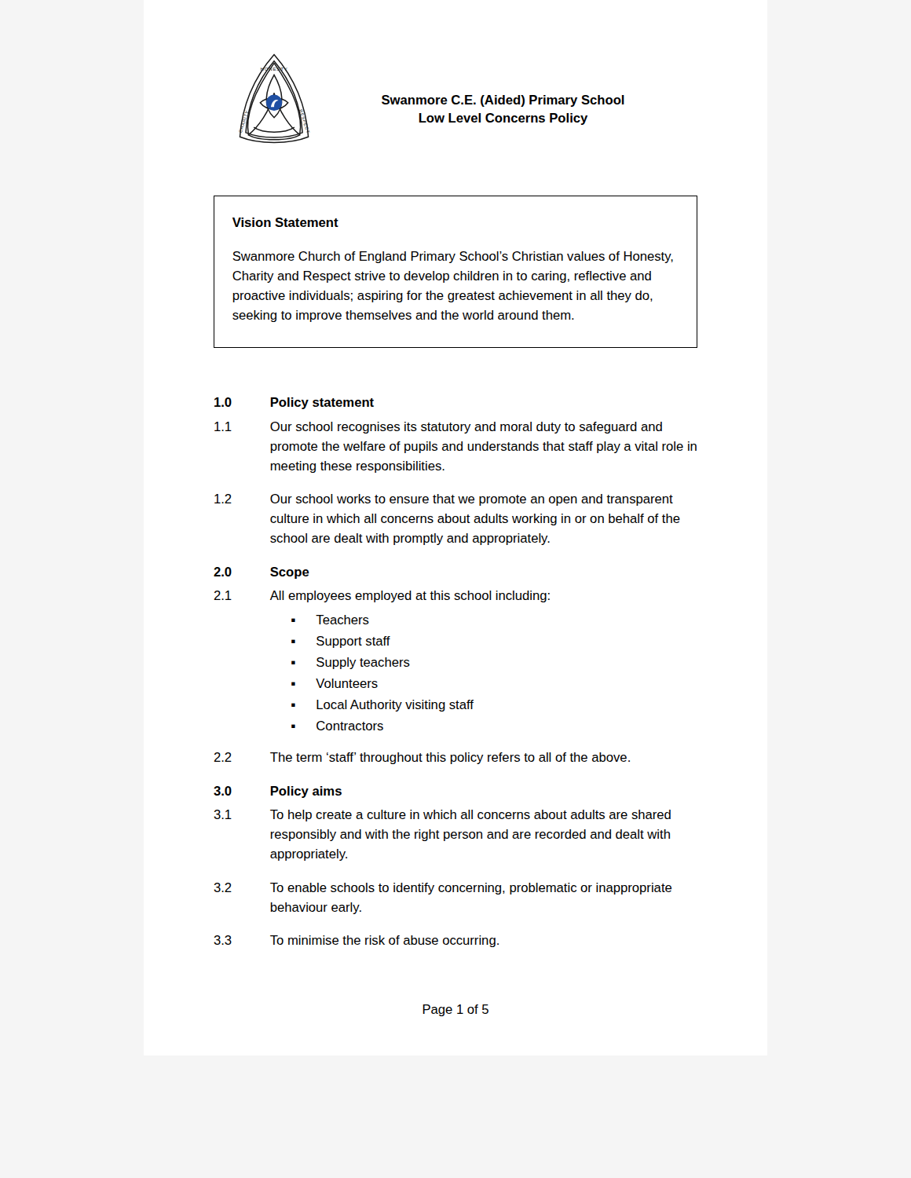HONESTY CHARITY RESPECT
Swanmore C.E. (Aided) Primary School
Low Level Concerns Policy
Vision Statement
Swanmore Church of England Primary School’s Christian values of Honesty, Charity and Respect strive to develop children in to caring, reflective and proactive individuals; aspiring for the greatest achievement in all they do, seeking to improve themselves and the world around them.
1.0 Policy statement
1.1 Our school recognises its statutory and moral duty to safeguard and promote the welfare of pupils and understands that staff play a vital role in meeting these responsibilities.
1.2 Our school works to ensure that we promote an open and transparent culture in which all concerns about adults working in or on behalf of the school are dealt with promptly and appropriately.
2.0 Scope
2.1 All employees employed at this school including:
Teachers
Support staff
Supply teachers
Volunteers
Local Authority visiting staff
Contractors
2.2 The term ‘staff’ throughout this policy refers to all of the above.
3.0 Policy aims
3.1 To help create a culture in which all concerns about adults are shared responsibly and with the right person and are recorded and dealt with appropriately.
3.2 To enable schools to identify concerning, problematic or inappropriate behaviour early.
3.3 To minimise the risk of abuse occurring.
Page 1 of 5